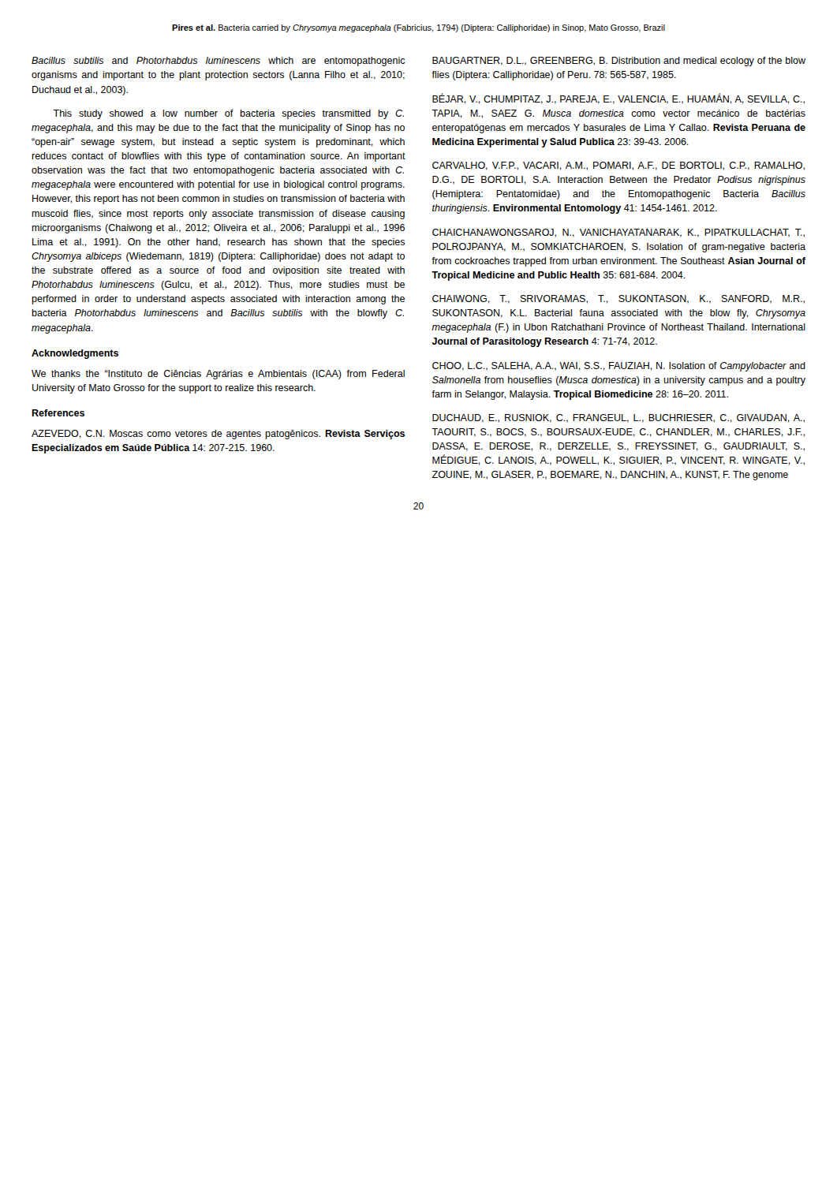Pires et al. Bacteria carried by Chrysomya megacephala (Fabricius, 1794) (Diptera: Calliphoridae) in Sinop, Mato Grosso, Brazil
Bacillus subtilis and Photorhabdus luminescens which are entomopathogenic organisms and important to the plant protection sectors (Lanna Filho et al., 2010; Duchaud et al., 2003).
This study showed a low number of bacteria species transmitted by C. megacephala, and this may be due to the fact that the municipality of Sinop has no “open-air” sewage system, but instead a septic system is predominant, which reduces contact of blowflies with this type of contamination source. An important observation was the fact that two entomopathogenic bacteria associated with C. megacephala were encountered with potential for use in biological control programs. However, this report has not been common in studies on transmission of bacteria with muscoid flies, since most reports only associate transmission of disease causing microorganisms (Chaiwong et al., 2012; Oliveira et al., 2006; Paraluppi et al., 1996 Lima et al., 1991). On the other hand, research has shown that the species Chrysomya albiceps (Wiedemann, 1819) (Diptera: Calliphoridae) does not adapt to the substrate offered as a source of food and oviposition site treated with Photorhabdus luminescens (Gulcu, et al., 2012). Thus, more studies must be performed in order to understand aspects associated with interaction among the bacteria Photorhabdus luminescens and Bacillus subtilis with the blowfly C. megacephala.
Acknowledgments
We thanks the “Instituto de Ciências Agrárias e Ambientais (ICAA) from Federal University of Mato Grosso for the support to realize this research.
References
AZEVEDO, C.N. Moscas como vetores de agentes patogênicos. Revista Serviços Especializados em Saúde Pública 14: 207-215. 1960.
BAUGARTNER, D.L., GREENBERG, B. Distribution and medical ecology of the blow flies (Diptera: Calliphoridae) of Peru. 78: 565-587, 1985.
BÉJAR, V., CHUMPITAZ, J., PAREJA, E., VALENCIA, E., HUAMÁN, A, SEVILLA, C., TAPIA, M., SAEZ G. Musca domestica como vector mecánico de bactérias enteropatógenas em mercados Y basurales de Lima Y Callao. Revista Peruana de Medicina Experimental y Salud Publica 23: 39-43. 2006.
CARVALHO, V.F.P., VACARI, A.M., POMARI, A.F., DE BORTOLI, C.P., RAMALHO, D.G., DE BORTOLI, S.A. Interaction Between the Predator Podisus nigrispinus (Hemiptera: Pentatomidae) and the Entomopathogenic Bacteria Bacillus thuringiensis. Environmental Entomology 41: 1454-1461. 2012.
CHAICHANAWONGSAROJ, N., VANICHAYATANARAK, K., PIPATKULLACHAT, T., POLROJPANYA, M., SOMKIATCHAROEN, S. Isolation of gram-negative bacteria from cockroaches trapped from urban environment. The Southeast Asian Journal of Tropical Medicine and Public Health 35: 681-684. 2004.
CHAIWONG, T., SRIVORAMAS, T., SUKONTASON, K., SANFORD, M.R., SUKONTASON, K.L. Bacterial fauna associated with the blow fly, Chrysomya megacephala (F.) in Ubon Ratchathani Province of Northeast Thailand. International Journal of Parasitology Research 4: 71-74, 2012.
CHOO, L.C., SALEHA, A.A., WAI, S.S., FAUZIAH, N. Isolation of Campylobacter and Salmonella from houseflies (Musca domestica) in a university campus and a poultry farm in Selangor, Malaysia. Tropical Biomedicine 28: 16–20. 2011.
DUCHAUD, E., RUSNIOK, C., FRANGEUL, L., BUCHRIESER, C., GIVAUDAN, A., TAOURIT, S., BOCS, S., BOURSAUX-EUDE, C., CHANDLER, M., CHARLES, J.F., DASSA, E. DEROSE, R., DERZELLE, S., FREYSSINET, G., GAUDRIAULT, S., MÉDIGUE, C. LANOIS, A., POWELL, K., SIGUIER, P., VINCENT, R. WINGATE, V., ZOUINE, M., GLASER, P., BOEMARE, N., DANCHIN, A., KUNST, F. The genome
20